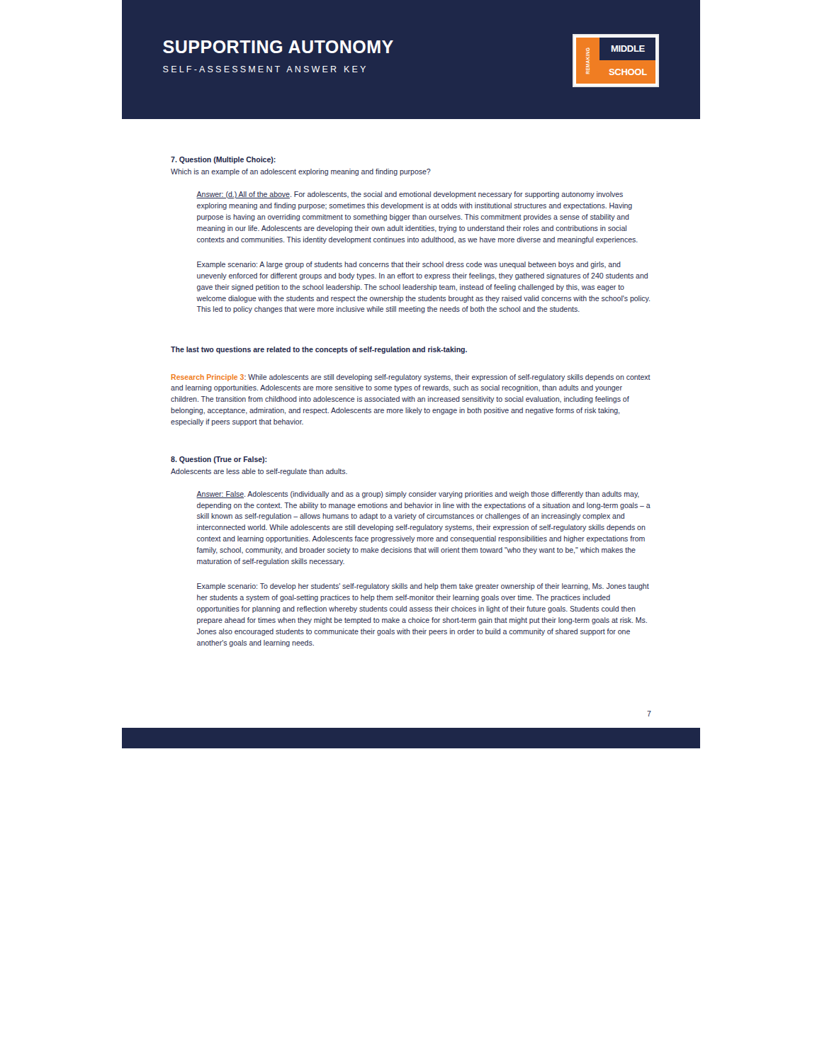SUPPORTING AUTONOMY
SELF-ASSESSMENT ANSWER KEY
REMAKING
MIDDLE
SCHOOL
7. Question (Multiple Choice):
Which is an example of an adolescent exploring meaning and finding purpose?
Answer: (d.) All of the above. For adolescents, the social and emotional development necessary for supporting autonomy involves exploring meaning and finding purpose; sometimes this development is at odds with institutional structures and expectations. Having purpose is having an overriding commitment to something bigger than ourselves. This commitment provides a sense of stability and meaning in our life. Adolescents are developing their own adult identities, trying to understand their roles and contributions in social contexts and communities. This identity development continues into adulthood, as we have more diverse and meaningful experiences.
Example scenario: A large group of students had concerns that their school dress code was unequal between boys and girls, and unevenly enforced for different groups and body types. In an effort to express their feelings, they gathered signatures of 240 students and gave their signed petition to the school leadership. The school leadership team, instead of feeling challenged by this, was eager to welcome dialogue with the students and respect the ownership the students brought as they raised valid concerns with the school's policy. This led to policy changes that were more inclusive while still meeting the needs of both the school and the students.
The last two questions are related to the concepts of self-regulation and risk-taking.
Research Principle 3: While adolescents are still developing self-regulatory systems, their expression of self-regulatory skills depends on context and learning opportunities. Adolescents are more sensitive to some types of rewards, such as social recognition, than adults and younger children. The transition from childhood into adolescence is associated with an increased sensitivity to social evaluation, including feelings of belonging, acceptance, admiration, and respect. Adolescents are more likely to engage in both positive and negative forms of risk taking, especially if peers support that behavior.
8. Question (True or False):
Adolescents are less able to self-regulate than adults.
Answer: False. Adolescents (individually and as a group) simply consider varying priorities and weigh those differently than adults may, depending on the context. The ability to manage emotions and behavior in line with the expectations of a situation and long-term goals – a skill known as self-regulation – allows humans to adapt to a variety of circumstances or challenges of an increasingly complex and interconnected world. While adolescents are still developing self-regulatory systems, their expression of self-regulatory skills depends on context and learning opportunities. Adolescents face progressively more and consequential responsibilities and higher expectations from family, school, community, and broader society to make decisions that will orient them toward "who they want to be," which makes the maturation of self-regulation skills necessary.
Example scenario: To develop her students' self-regulatory skills and help them take greater ownership of their learning, Ms. Jones taught her students a system of goal-setting practices to help them self-monitor their learning goals over time. The practices included opportunities for planning and reflection whereby students could assess their choices in light of their future goals. Students could then prepare ahead for times when they might be tempted to make a choice for short-term gain that might put their long-term goals at risk. Ms. Jones also encouraged students to communicate their goals with their peers in order to build a community of shared support for one another's goals and learning needs.
7